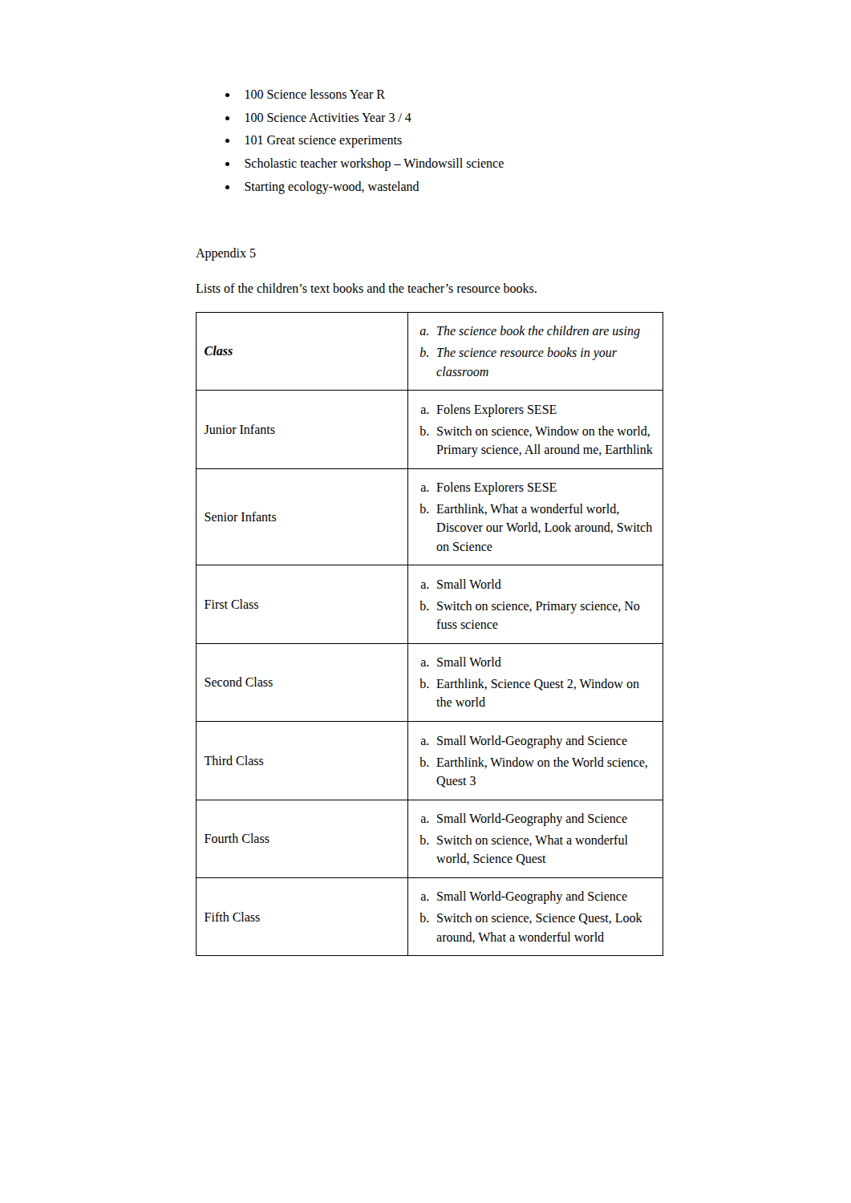100 Science lessons Year R
100 Science Activities Year 3 / 4
101 Great science experiments
Scholastic teacher workshop – Windowsill science
Starting ecology-wood, wasteland
Appendix 5
Lists of the children’s text books and the teacher’s resource books.
| Class | The science book the children are using The science resource books in your classroom |
| Junior Infants | Folens Explorers SESE Switch on science, Window on the world, Primary science, All around me, Earthlink |
| Senior Infants | Folens Explorers SESE Earthlink, What a wonderful world, Discover our World, Look around, Switch on Science |
| First Class | Small World Switch on science, Primary science, No fuss science |
| Second Class | Small World Earthlink, Science Quest 2, Window on the world |
| Third Class | Small World-Geography and Science Earthlink, Window on the World science, Quest 3 |
| Fourth Class | Small World-Geography and Science Switch on science, What a wonderful world, Science Quest |
| Fifth Class | Small World-Geography and Science Switch on science, Science Quest, Look around, What a wonderful world |